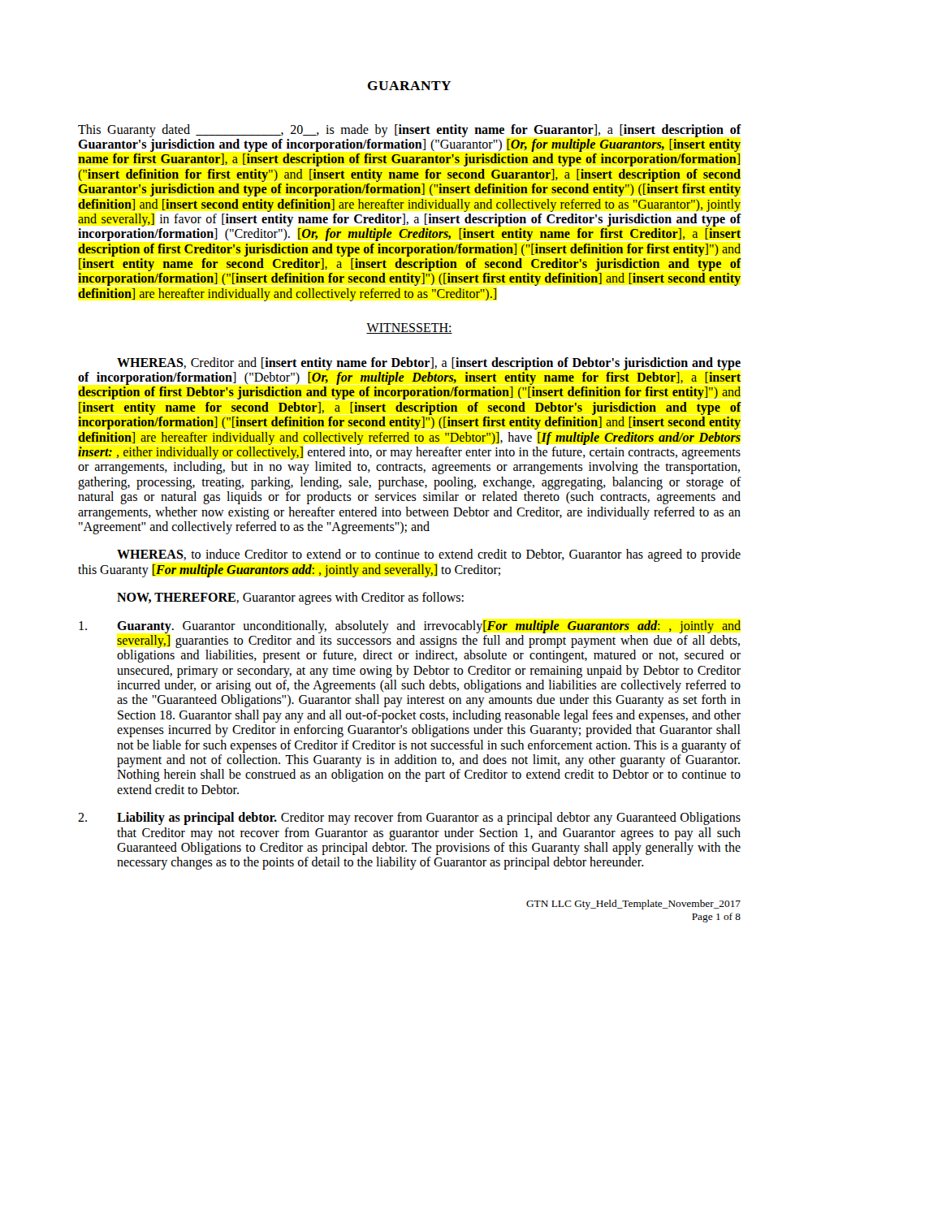GUARANTY
This Guaranty dated _____________, 20__, is made by [insert entity name for Guarantor], a [insert description of Guarantor's jurisdiction and type of incorporation/formation] ("Guarantor") [Or, for multiple Guarantors, [insert entity name for first Guarantor], a [insert description of first Guarantor's jurisdiction and type of incorporation/formation] ("insert definition for first entity") and [insert entity name for second Guarantor], a [insert description of second Guarantor's jurisdiction and type of incorporation/formation] ("insert definition for second entity") ([insert first entity definition] and [insert second entity definition] are hereafter individually and collectively referred to as "Guarantor"), jointly and severally,] in favor of [insert entity name for Creditor], a [insert description of Creditor's jurisdiction and type of incorporation/formation] ("Creditor"). [Or, for multiple Creditors, [insert entity name for first Creditor], a [insert description of first Creditor's jurisdiction and type of incorporation/formation] ("[insert definition for first entity]") and [insert entity name for second Creditor], a [insert description of second Creditor's jurisdiction and type of incorporation/formation] ("[insert definition for second entity]") ([insert first entity definition] and [insert second entity definition] are hereafter individually and collectively referred to as "Creditor").]
WITNESSETH:
WHEREAS, Creditor and [insert entity name for Debtor], a [insert description of Debtor's jurisdiction and type of incorporation/formation] ("Debtor") [Or, for multiple Debtors, insert entity name for first Debtor], a [insert description of first Debtor's jurisdiction and type of incorporation/formation] ("[insert definition for first entity]") and [insert entity name for second Debtor], a [insert description of second Debtor's jurisdiction and type of incorporation/formation] ("[insert definition for second entity]") ([insert first entity definition] and [insert second entity definition] are hereafter individually and collectively referred to as "Debtor")], have [If multiple Creditors and/or Debtors insert: , either individually or collectively,] entered into, or may hereafter enter into in the future, certain contracts, agreements or arrangements, including, but in no way limited to, contracts, agreements or arrangements involving the transportation, gathering, processing, treating, parking, lending, sale, purchase, pooling, exchange, aggregating, balancing or storage of natural gas or natural gas liquids or for products or services similar or related thereto (such contracts, agreements and arrangements, whether now existing or hereafter entered into between Debtor and Creditor, are individually referred to as an "Agreement" and collectively referred to as the "Agreements"); and
WHEREAS, to induce Creditor to extend or to continue to extend credit to Debtor, Guarantor has agreed to provide this Guaranty [For multiple Guarantors add: , jointly and severally,] to Creditor;
NOW, THEREFORE, Guarantor agrees with Creditor as follows:
1.
Guaranty. Guarantor unconditionally, absolutely and irrevocably[For multiple Guarantors add: , jointly and severally,] guaranties to Creditor and its successors and assigns the full and prompt payment when due of all debts, obligations and liabilities, present or future, direct or indirect, absolute or contingent, matured or not, secured or unsecured, primary or secondary, at any time owing by Debtor to Creditor or remaining unpaid by Debtor to Creditor incurred under, or arising out of, the Agreements (all such debts, obligations and liabilities are collectively referred to as the "Guaranteed Obligations"). Guarantor shall pay interest on any amounts due under this Guaranty as set forth in Section 18. Guarantor shall pay any and all out-of-pocket costs, including reasonable legal fees and expenses, and other expenses incurred by Creditor in enforcing Guarantor's obligations under this Guaranty; provided that Guarantor shall not be liable for such expenses of Creditor if Creditor is not successful in such enforcement action. This is a guaranty of payment and not of collection. This Guaranty is in addition to, and does not limit, any other guaranty of Guarantor. Nothing herein shall be construed as an obligation on the part of Creditor to extend credit to Debtor or to continue to extend credit to Debtor.
2.
Liability as principal debtor. Creditor may recover from Guarantor as a principal debtor any Guaranteed Obligations that Creditor may not recover from Guarantor as guarantor under Section 1, and Guarantor agrees to pay all such Guaranteed Obligations to Creditor as principal debtor. The provisions of this Guaranty shall apply generally with the necessary changes as to the points of detail to the liability of Guarantor as principal debtor hereunder.
GTN LLC Gty_Held_Template_November_2017
Page 1 of 8